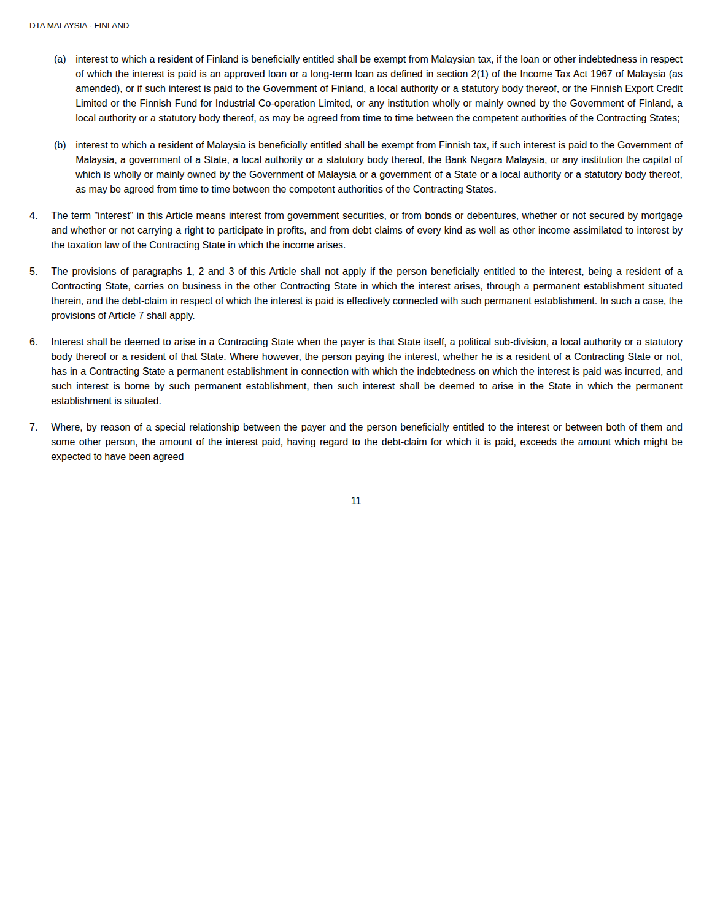DTA MALAYSIA - FINLAND
(a) interest to which a resident of Finland is beneficially entitled shall be exempt from Malaysian tax, if the loan or other indebtedness in respect of which the interest is paid is an approved loan or a long-term loan as defined in section 2(1) of the Income Tax Act 1967 of Malaysia (as amended), or if such interest is paid to the Government of Finland, a local authority or a statutory body thereof, or the Finnish Export Credit Limited or the Finnish Fund for Industrial Co-operation Limited, or any institution wholly or mainly owned by the Government of Finland, a local authority or a statutory body thereof, as may be agreed from time to time between the competent authorities of the Contracting States;
(b) interest to which a resident of Malaysia is beneficially entitled shall be exempt from Finnish tax, if such interest is paid to the Government of Malaysia, a government of a State, a local authority or a statutory body thereof, the Bank Negara Malaysia, or any institution the capital of which is wholly or mainly owned by the Government of Malaysia or a government of a State or a local authority or a statutory body thereof, as may be agreed from time to time between the competent authorities of the Contracting States.
4. The term "interest" in this Article means interest from government securities, or from bonds or debentures, whether or not secured by mortgage and whether or not carrying a right to participate in profits, and from debt claims of every kind as well as other income assimilated to interest by the taxation law of the Contracting State in which the income arises.
5. The provisions of paragraphs 1, 2 and 3 of this Article shall not apply if the person beneficially entitled to the interest, being a resident of a Contracting State, carries on business in the other Contracting State in which the interest arises, through a permanent establishment situated therein, and the debt-claim in respect of which the interest is paid is effectively connected with such permanent establishment. In such a case, the provisions of Article 7 shall apply.
6. Interest shall be deemed to arise in a Contracting State when the payer is that State itself, a political sub-division, a local authority or a statutory body thereof or a resident of that State. Where however, the person paying the interest, whether he is a resident of a Contracting State or not, has in a Contracting State a permanent establishment in connection with which the indebtedness on which the interest is paid was incurred, and such interest is borne by such permanent establishment, then such interest shall be deemed to arise in the State in which the permanent establishment is situated.
7. Where, by reason of a special relationship between the payer and the person beneficially entitled to the interest or between both of them and some other person, the amount of the interest paid, having regard to the debt-claim for which it is paid, exceeds the amount which might be expected to have been agreed
11